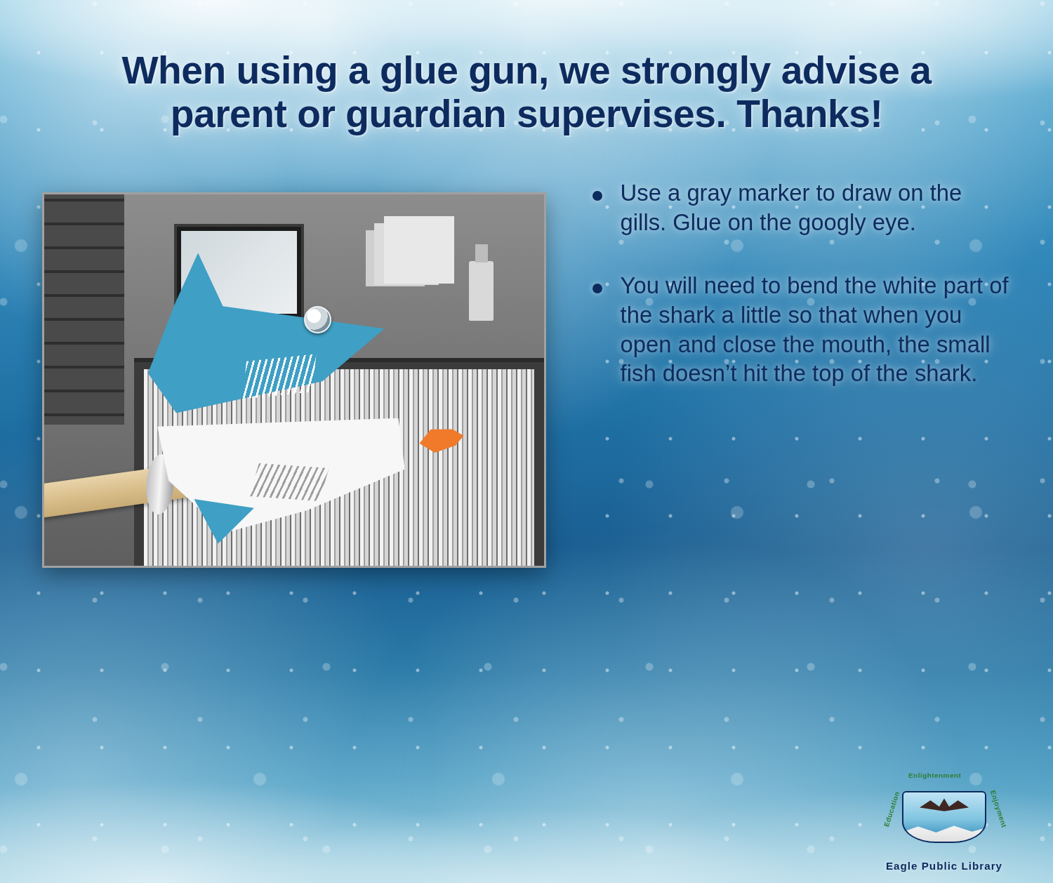When using a glue gun, we strongly advise a parent or guardian supervises. Thanks!
Use a gray marker to draw on the gills. Glue on the googly eye.
You will need to bend the white part of the shark a little so that when you open and close the mouth, the small fish doesn’t hit the top of the shark.
Education Enlightenment Enjoyment
Eagle Public Library